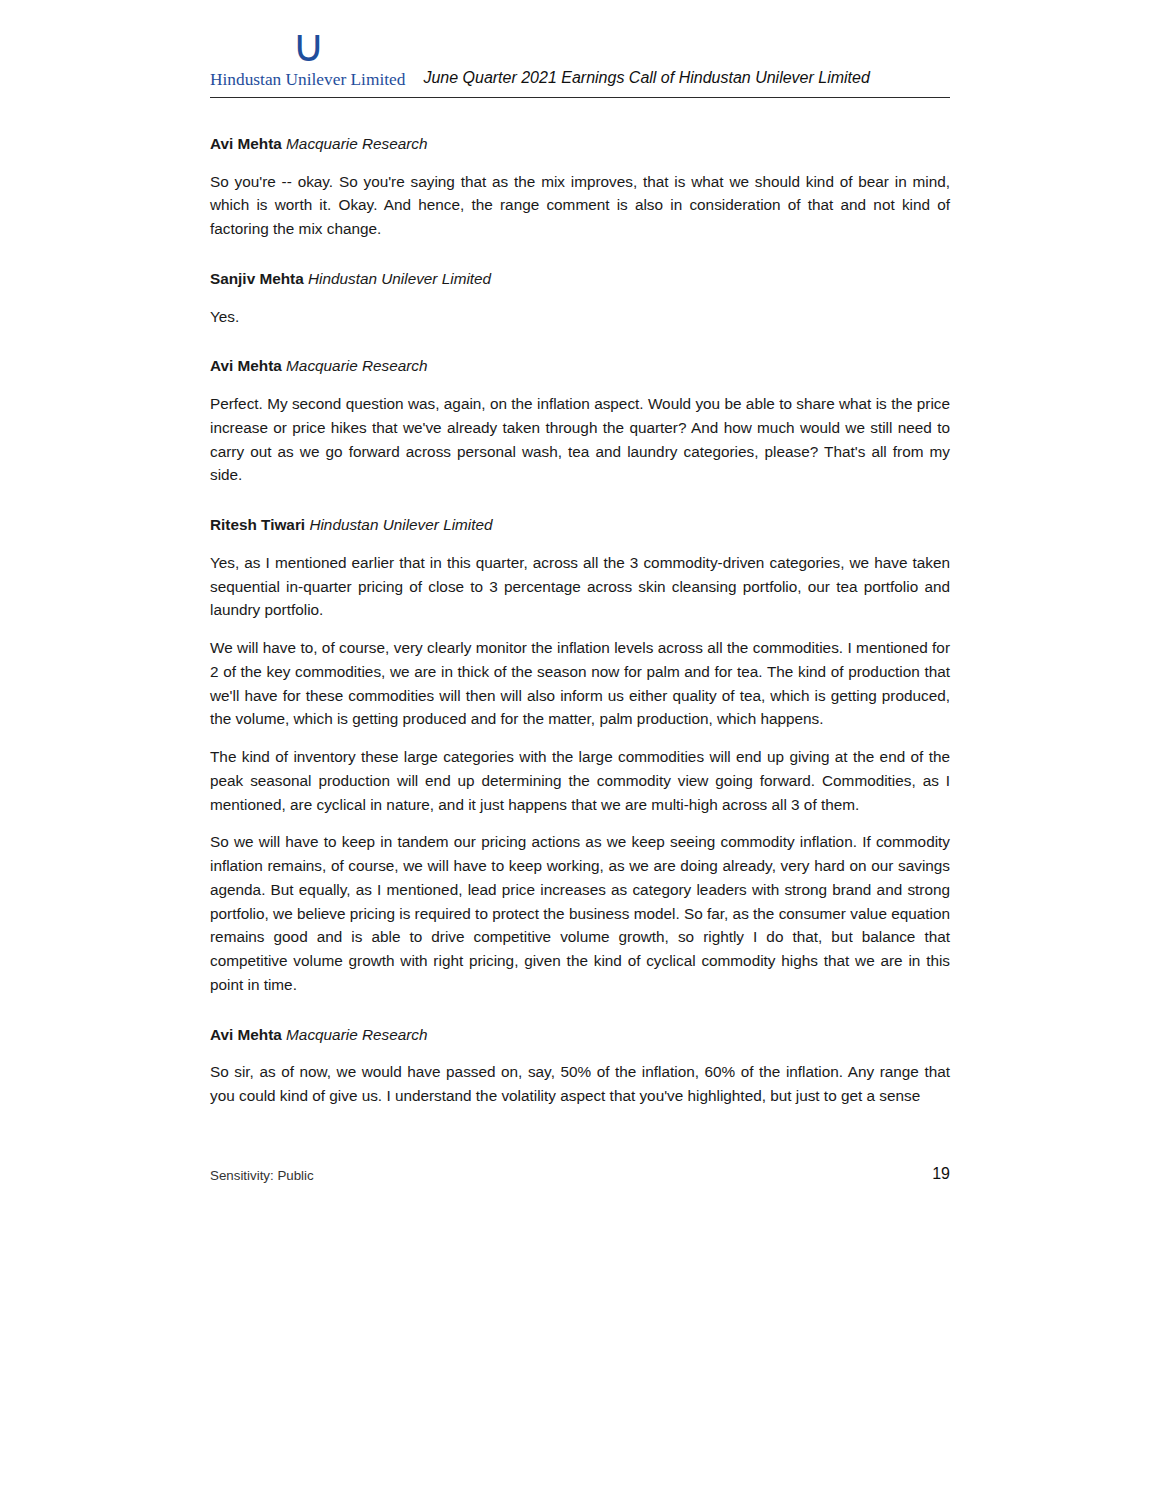∪ Hindustan Unilever Limited
June Quarter 2021 Earnings Call of Hindustan Unilever Limited
Avi Mehta Macquarie Research
So you're -- okay. So you're saying that as the mix improves, that is what we should kind of bear in mind, which is worth it. Okay. And hence, the range comment is also in consideration of that and not kind of factoring the mix change.
Sanjiv Mehta Hindustan Unilever Limited
Yes.
Avi Mehta Macquarie Research
Perfect. My second question was, again, on the inflation aspect. Would you be able to share what is the price increase or price hikes that we've already taken through the quarter? And how much would we still need to carry out as we go forward across personal wash, tea and laundry categories, please? That's all from my side.
Ritesh Tiwari Hindustan Unilever Limited
Yes, as I mentioned earlier that in this quarter, across all the 3 commodity-driven categories, we have taken sequential in-quarter pricing of close to 3 percentage across skin cleansing portfolio, our tea portfolio and laundry portfolio.
We will have to, of course, very clearly monitor the inflation levels across all the commodities. I mentioned for 2 of the key commodities, we are in thick of the season now for palm and for tea. The kind of production that we'll have for these commodities will then will also inform us either quality of tea, which is getting produced, the volume, which is getting produced and for the matter, palm production, which happens.
The kind of inventory these large categories with the large commodities will end up giving at the end of the peak seasonal production will end up determining the commodity view going forward. Commodities, as I mentioned, are cyclical in nature, and it just happens that we are multi-high across all 3 of them.
So we will have to keep in tandem our pricing actions as we keep seeing commodity inflation. If commodity inflation remains, of course, we will have to keep working, as we are doing already, very hard on our savings agenda. But equally, as I mentioned, lead price increases as category leaders with strong brand and strong portfolio, we believe pricing is required to protect the business model. So far, as the consumer value equation remains good and is able to drive competitive volume growth, so rightly I do that, but balance that competitive volume growth with right pricing, given the kind of cyclical commodity highs that we are in this point in time.
Avi Mehta Macquarie Research
So sir, as of now, we would have passed on, say, 50% of the inflation, 60% of the inflation. Any range that you could kind of give us. I understand the volatility aspect that you've highlighted, but just to get a sense
Sensitivity: Public
19